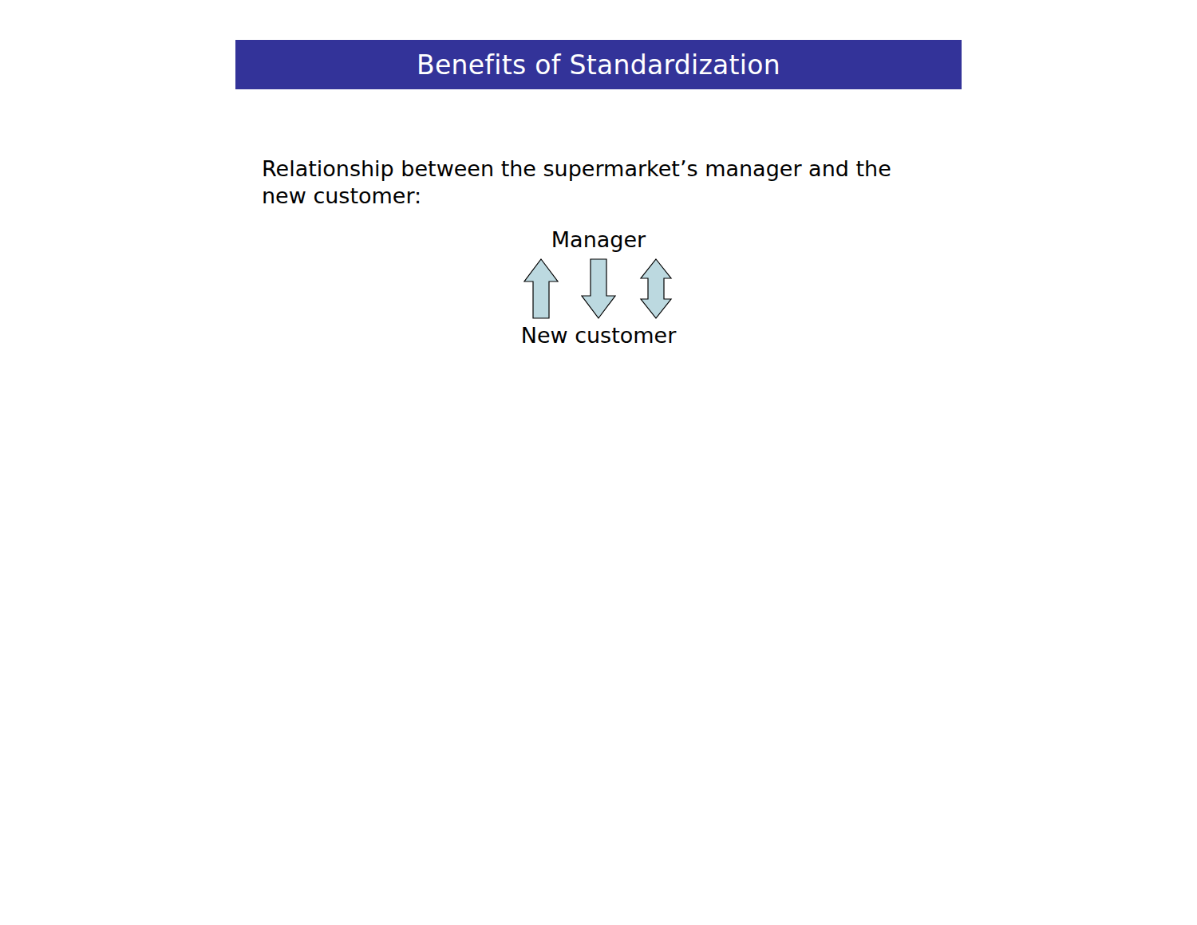Benefits of Standardization
Relationship between the supermarket’s manager and the new customer:
Manager
New customer